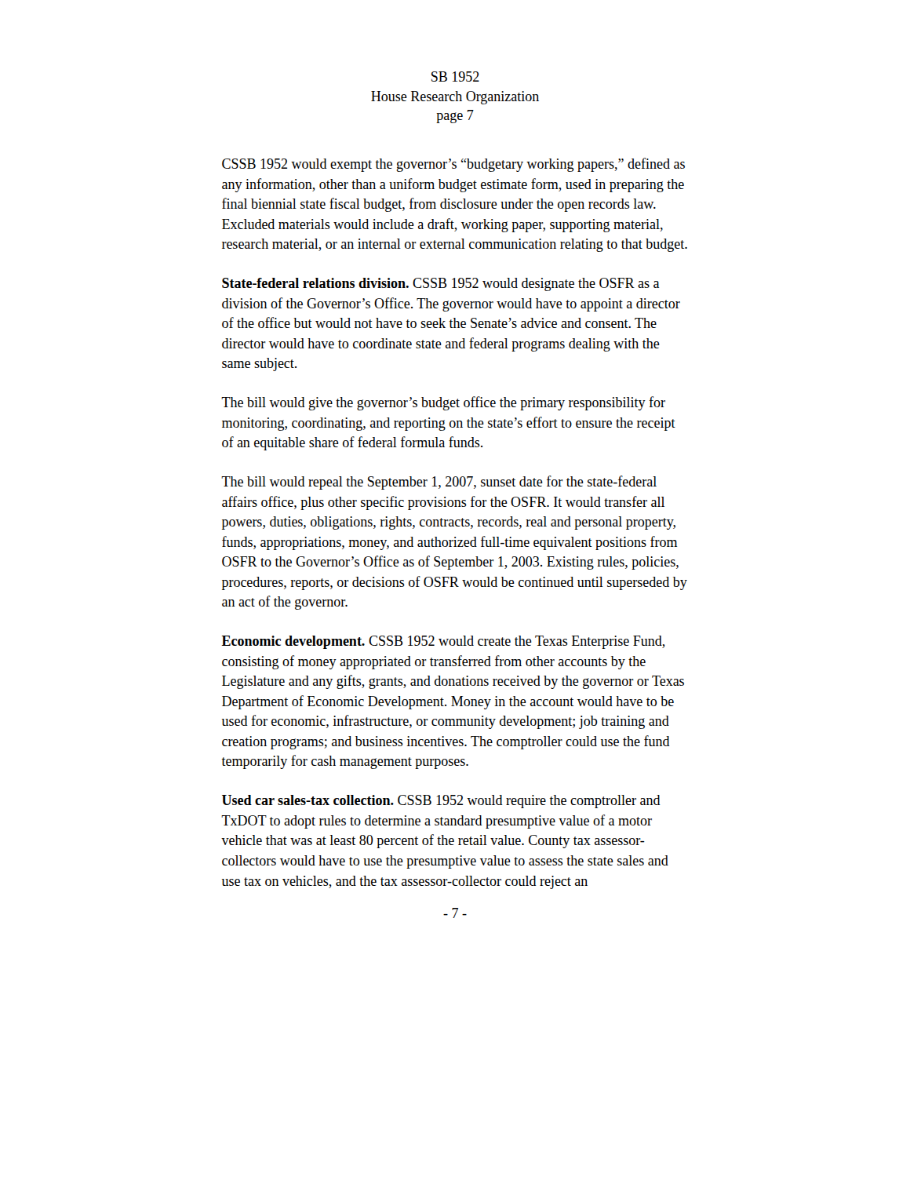SB 1952 House Research Organization page 7
CSSB 1952 would exempt the governor’s “budgetary working papers,” defined as any information, other than a uniform budget estimate form, used in preparing the final biennial state fiscal budget, from disclosure under the open records law. Excluded materials would include a draft, working paper, supporting material, research material, or an internal or external communication relating to that budget.
State-federal relations division. CSSB 1952 would designate the OSFR as a division of the Governor’s Office. The governor would have to appoint a director of the office but would not have to seek the Senate’s advice and consent. The director would have to coordinate state and federal programs dealing with the same subject.
The bill would give the governor’s budget office the primary responsibility for monitoring, coordinating, and reporting on the state’s effort to ensure the receipt of an equitable share of federal formula funds.
The bill would repeal the September 1, 2007, sunset date for the state-federal affairs office, plus other specific provisions for the OSFR. It would transfer all powers, duties, obligations, rights, contracts, records, real and personal property, funds, appropriations, money, and authorized full-time equivalent positions from OSFR to the Governor’s Office as of September 1, 2003. Existing rules, policies, procedures, reports, or decisions of OSFR would be continued until superseded by an act of the governor.
Economic development. CSSB 1952 would create the Texas Enterprise Fund, consisting of money appropriated or transferred from other accounts by the Legislature and any gifts, grants, and donations received by the governor or Texas Department of Economic Development. Money in the account would have to be used for economic, infrastructure, or community development; job training and creation programs; and business incentives. The comptroller could use the fund temporarily for cash management purposes.
Used car sales-tax collection. CSSB 1952 would require the comptroller and TxDOT to adopt rules to determine a standard presumptive value of a motor vehicle that was at least 80 percent of the retail value. County tax assessor-collectors would have to use the presumptive value to assess the state sales and use tax on vehicles, and the tax assessor-collector could reject an
- 7 -